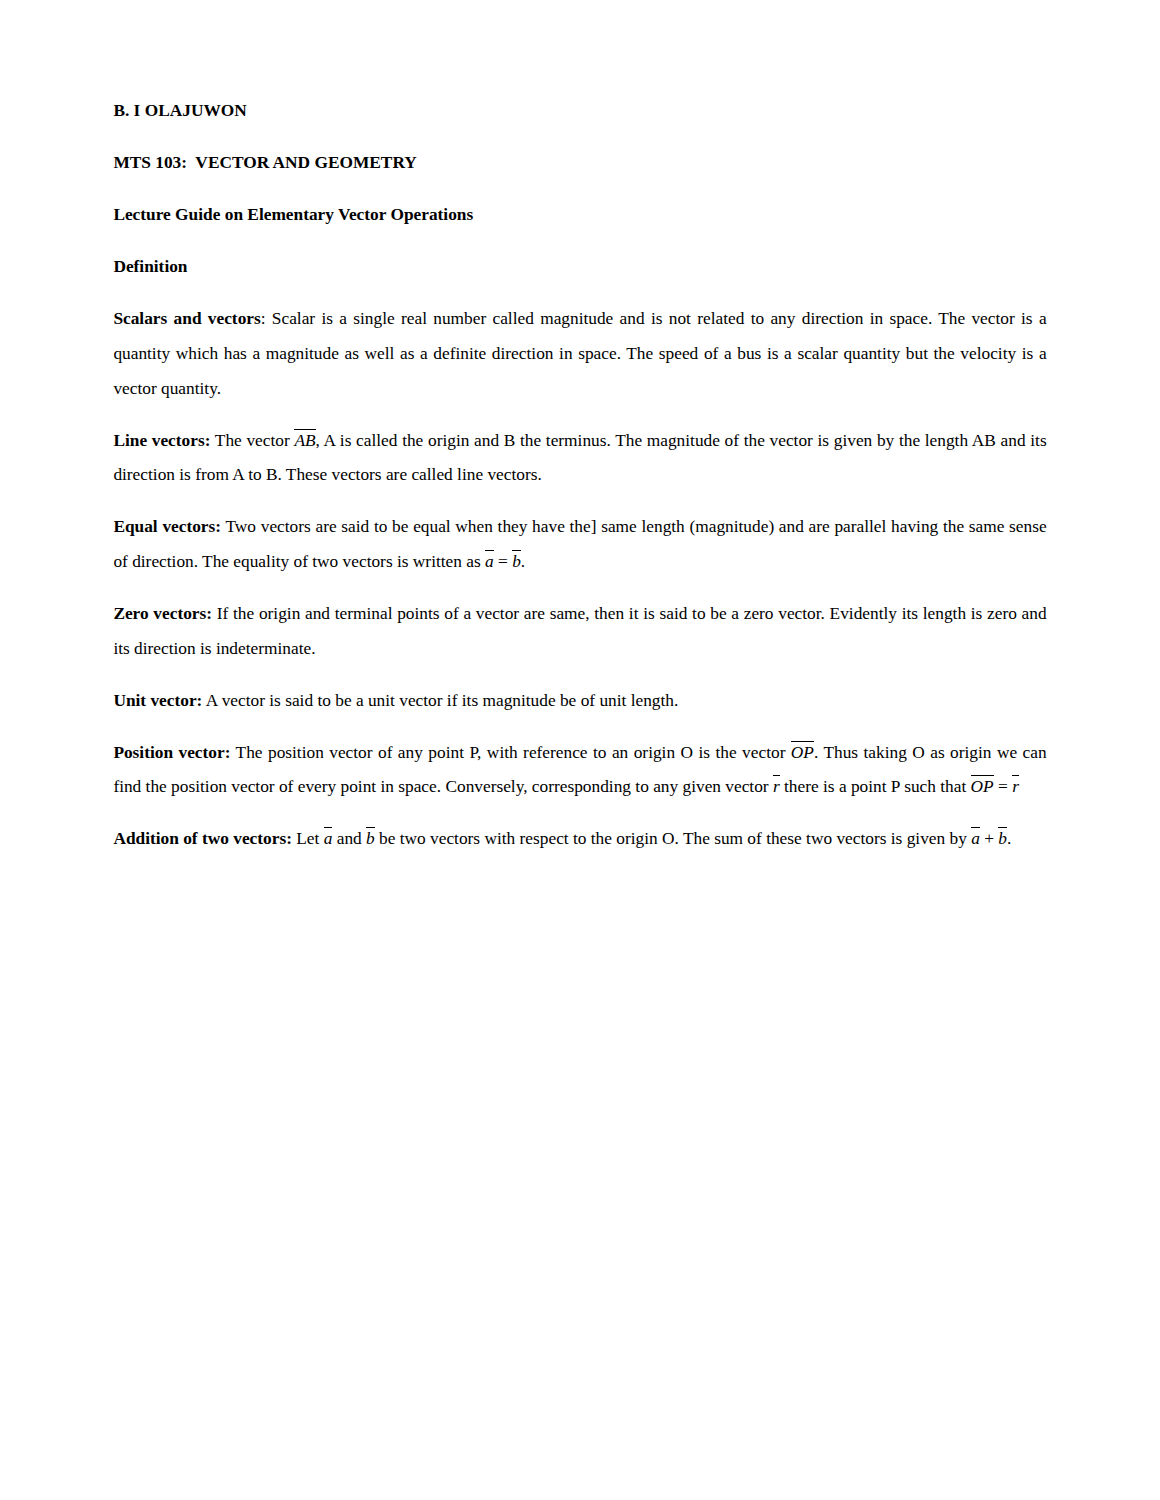B. I OLAJUWON
MTS 103: VECTOR AND GEOMETRY
Lecture Guide on Elementary Vector Operations
Definition
Scalars and vectors: Scalar is a single real number called magnitude and is not related to any direction in space. The vector is a quantity which has a magnitude as well as a definite direction in space. The speed of a bus is a scalar quantity but the velocity is a vector quantity.
Line vectors: The vector AB, A is called the origin and B the terminus. The magnitude of the vector is given by the length AB and its direction is from A to B. These vectors are called line vectors.
Equal vectors: Two vectors are said to be equal when they have the] same length (magnitude) and are parallel having the same sense of direction. The equality of two vectors is written as a = b.
Zero vectors: If the origin and terminal points of a vector are same, then it is said to be a zero vector. Evidently its length is zero and its direction is indeterminate.
Unit vector: A vector is said to be a unit vector if its magnitude be of unit length.
Position vector: The position vector of any point P, with reference to an origin O is the vector OP. Thus taking O as origin we can find the position vector of every point in space. Conversely, corresponding to any given vector r there is a point P such that OP = r
Addition of two vectors: Let a and b be two vectors with respect to the origin O. The sum of these two vectors is given by a + b.